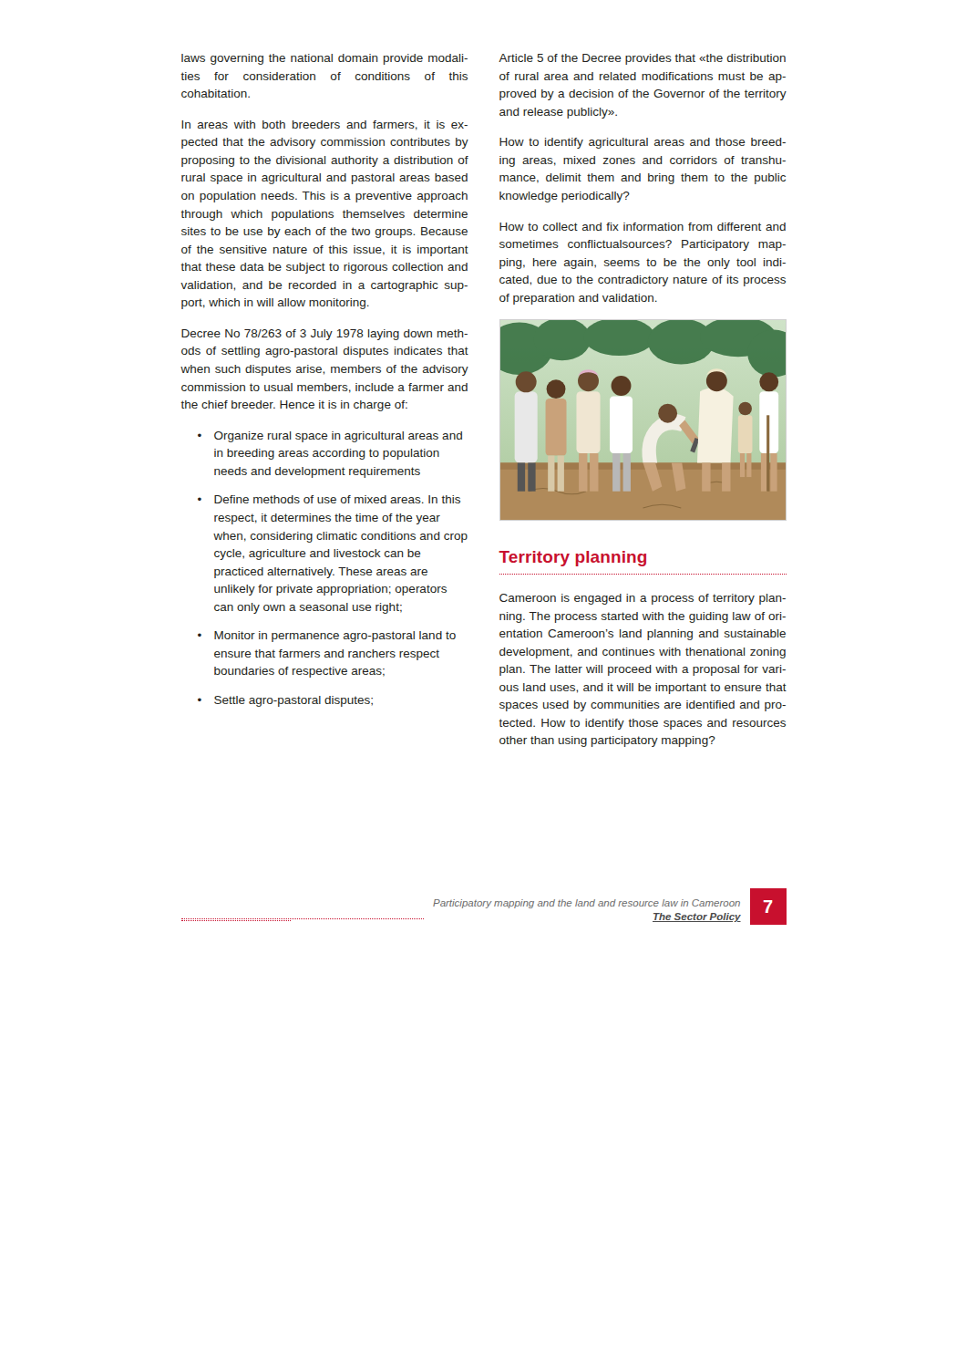laws governing the national domain provide modalities for consideration of conditions of this cohabitation.
In areas with both breeders and farmers, it is expected that the advisory commission contributes by proposing to the divisional authority a distribution of rural space in agricultural and pastoral areas based on population needs. This is a preventive approach through which populations themselves determine sites to be use by each of the two groups. Because of the sensitive nature of this issue, it is important that these data be subject to rigorous collection and validation, and be recorded in a cartographic support, which in will allow monitoring.
Decree No 78/263 of 3 July 1978 laying down methods of settling agro-pastoral disputes indicates that when such disputes arise, members of the advisory commission to usual members, include a farmer and the chief breeder. Hence it is in charge of:
Organize rural space in agricultural areas and in breeding areas according to population needs and development requirements
Define methods of use of mixed areas. In this respect, it determines the time of the year when, considering climatic conditions and crop cycle, agriculture and livestock can be practiced alternatively. These areas are unlikely for private appropriation; operators can only own a seasonal use right;
Monitor in permanence agro-pastoral land to ensure that farmers and ranchers respect boundaries of respective areas;
Settle agro-pastoral disputes;
Article 5 of the Decree provides that «the distribution of rural area and related modifications must be approved by a decision of the Governor of the territory and release publicly».
How to identify agricultural areas and those breeding areas, mixed zones and corridors of transhumance, delimit them and bring them to the public knowledge periodically?
How to collect and fix information from different and sometimes conflictualsources? Participatory mapping, here again, seems to be the only tool indicated, due to the contradictory nature of its process of preparation and validation.
Territory planning
Cameroon is engaged in a process of territory planning. The process started with the guiding law of orientation Cameroon’s land planning and sustainable development, and continues with thenational zoning plan. The latter will proceed with a proposal for various land uses, and it will be important to ensure that spaces used by communities are identified and protected. How to identify those spaces and resources other than using participatory mapping?
Participatory mapping and the land and resource law in Cameroon
The Sector Policy
7